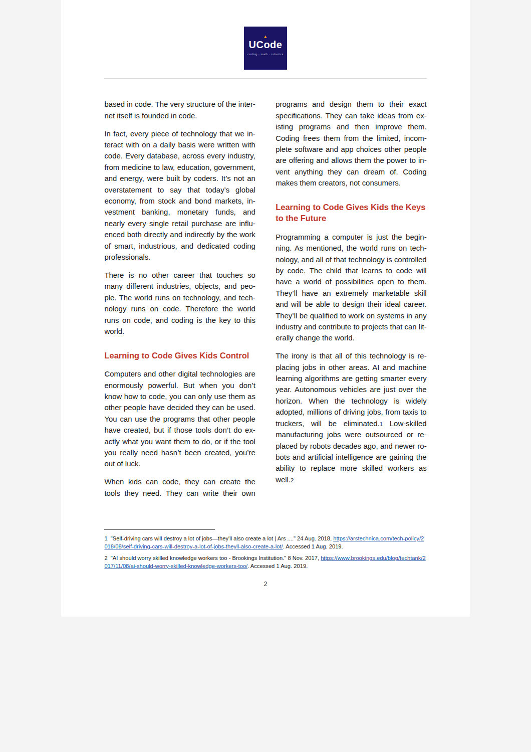▲ UCode coding · math · robotics
based in code. The very structure of the internet itself is founded in code.
In fact, every piece of technology that we interact with on a daily basis were written with code. Every database, across every industry, from medicine to law, education, government, and energy, were built by coders. It’s not an overstatement to say that today’s global economy, from stock and bond markets, investment banking, monetary funds, and nearly every single retail purchase are influenced both directly and indirectly by the work of smart, industrious, and dedicated coding professionals.
There is no other career that touches so many different industries, objects, and people. The world runs on technology, and technology runs on code. Therefore the world runs on code, and coding is the key to this world.
Learning to Code Gives Kids Control
Computers and other digital technologies are enormously powerful. But when you don’t know how to code, you can only use them as other people have decided they can be used. You can use the programs that other people have created, but if those tools don’t do exactly what you want them to do, or if the tool you really need hasn’t been created, you’re out of luck.
When kids can code, they can create the tools they need. They can write their own programs and design them to their exact specifications. They can take ideas from existing programs and then improve them. Coding frees them from the limited, incomplete software and app choices other people are offering and allows them the power to invent anything they can dream of. Coding makes them creators, not consumers.
Learning to Code Gives Kids the Keys to the Future
Programming a computer is just the beginning. As mentioned, the world runs on technology, and all of that technology is controlled by code. The child that learns to code will have a world of possibilities open to them. They’ll have an extremely marketable skill and will be able to design their ideal career. They’ll be qualified to work on systems in any industry and contribute to projects that can literally change the world.
The irony is that all of this technology is replacing jobs in other areas. AI and machine learning algorithms are getting smarter every year. Autonomous vehicles are just over the horizon. When the technology is widely adopted, millions of driving jobs, from taxis to truckers, will be eliminated.1 Low-skilled manufacturing jobs were outsourced or replaced by robots decades ago, and newer robots and artificial intelligence are gaining the ability to replace more skilled workers as well.2
1 "Self-driving cars will destroy a lot of jobs—they'll also create a lot | Ars ...." 24 Aug. 2018, https://arstechnica.com/tech-policy/2018/08/self-driving-cars-will-destroy-a-lot-of-jobs-theyll-also-create-a-lot/. Accessed 1 Aug. 2019.
2 "AI should worry skilled knowledge workers too - Brookings Institution." 8 Nov. 2017, https://www.brookings.edu/blog/techtank/2017/11/08/ai-should-worry-skilled-knowledge-workers-too/. Accessed 1 Aug. 2019.
2